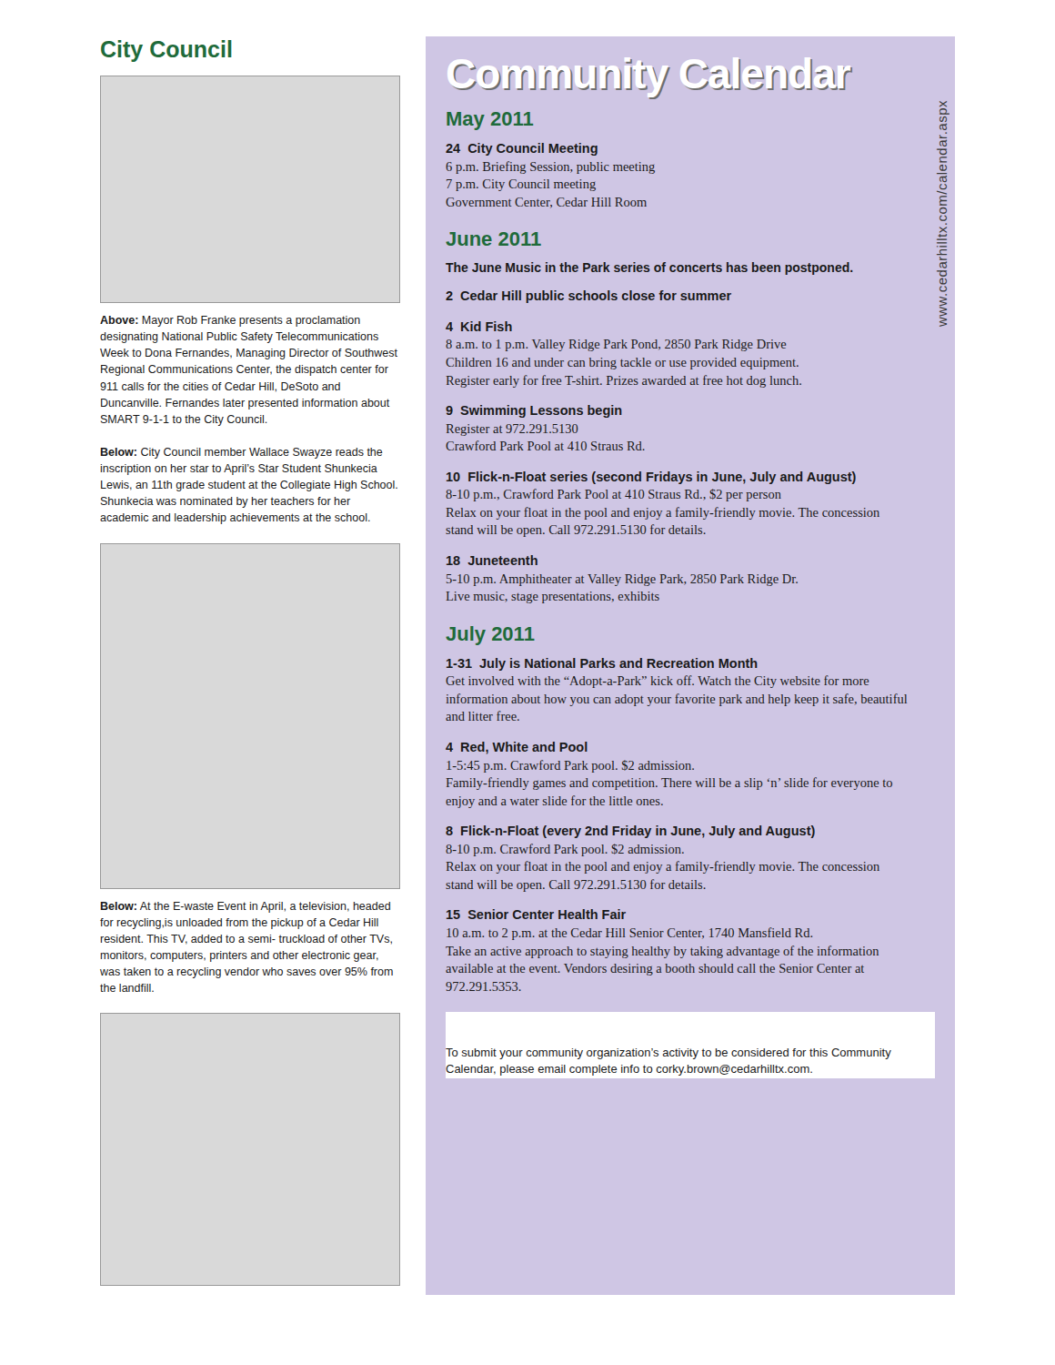City Council
Above: Mayor Rob Franke presents a proclamation designating National Public Safety Telecommunications Week to Dona Fernandes, Managing Director of Southwest Regional Communications Center, the dispatch center for 911 calls for the cities of Cedar Hill, DeSoto and Duncanville. Fernandes later presented information about SMART 9-1-1 to the City Council.
Below: City Council member Wallace Swayze reads the inscription on her star to April’s Star Student Shunkecia Lewis, an 11th grade student at the Collegiate High School. Shunkecia was nominated by her teachers for her academic and leadership achievements at the school.
Below: At the E-waste Event in April, a television, headed for recycling,is unloaded from the pickup of a Cedar Hill resident. This TV, added to a semi- truckload of other TVs, monitors, computers, printers and other electronic gear, was taken to a recycling vendor who saves over 95% from the landfill.
Community Calendar
www.cedarhilltx.com/calendar.aspx
May 2011
24 City Council Meeting
6 p.m. Briefing Session, public meeting
7 p.m. City Council meeting
Government Center, Cedar Hill Room
June 2011
The June Music in the Park series of concerts has been postponed.
2 Cedar Hill public schools close for summer
4 Kid Fish
8 a.m. to 1 p.m. Valley Ridge Park Pond, 2850 Park Ridge Drive
Children 16 and under can bring tackle or use provided equipment.
Register early for free T-shirt. Prizes awarded at free hot dog lunch.
9 Swimming Lessons begin
Register at 972.291.5130
Crawford Park Pool at 410 Straus Rd.
10 Flick-n-Float series (second Fridays in June, July and August)
8-10 p.m., Crawford Park Pool at 410 Straus Rd., $2 per person
Relax on your float in the pool and enjoy a family-friendly movie. The concession stand will be open. Call 972.291.5130 for details.
18 Juneteenth
5-10 p.m. Amphitheater at Valley Ridge Park, 2850 Park Ridge Dr.
Live music, stage presentations, exhibits
July 2011
1-31 July is National Parks and Recreation Month
Get involved with the “Adopt-a-Park” kick off. Watch the City website for more information about how you can adopt your favorite park and help keep it safe, beautiful and litter free.
4 Red, White and Pool
1-5:45 p.m. Crawford Park pool. $2 admission.
Family-friendly games and competition. There will be a slip ‘n’ slide for everyone to enjoy and a water slide for the little ones.
8 Flick-n-Float (every 2nd Friday in June, July and August)
8-10 p.m. Crawford Park pool. $2 admission.
Relax on your float in the pool and enjoy a family-friendly movie. The concession stand will be open. Call 972.291.5130 for details.
15 Senior Center Health Fair
10 a.m. to 2 p.m. at the Cedar Hill Senior Center, 1740 Mansfield Rd.
Take an active approach to staying healthy by taking advantage of the information available at the event. Vendors desiring a booth should call the Senior Center at 972.291.5353.
To submit your community organization’s activity to be considered for this Community Calendar, please email complete info to corky.brown@cedarhilltx.com.